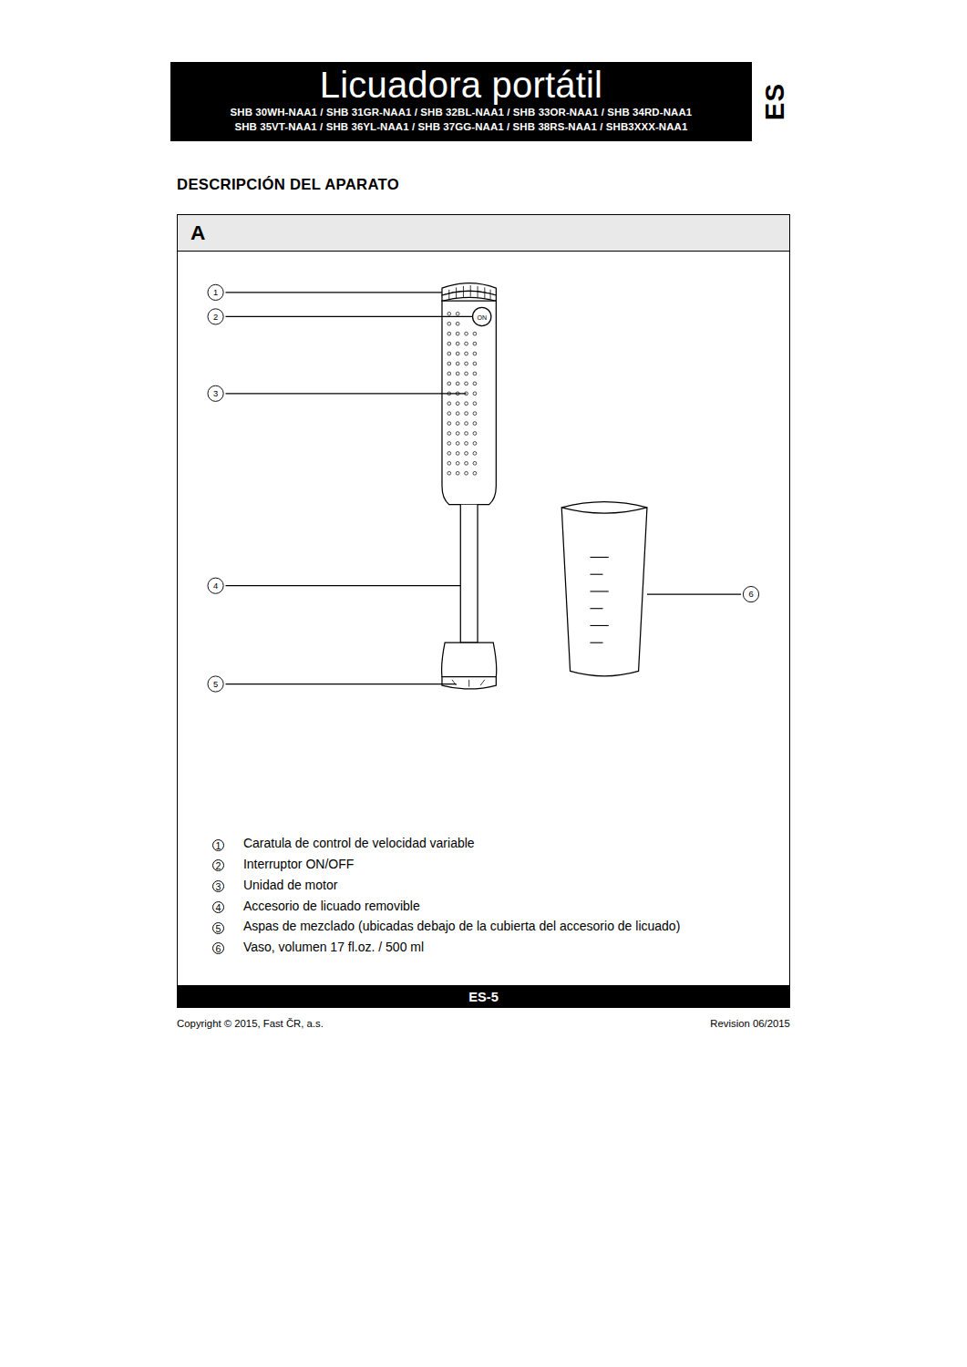Licuadora portátil
SHB 30WH-NAA1 / SHB 31GR-NAA1 / SHB 32BL-NAA1 / SHB 33OR-NAA1 / SHB 34RD-NAA1
SHB 35VT-NAA1 / SHB 36YL-NAA1 / SHB 37GG-NAA1 / SHB 38RS-NAA1 / SHB3XXX-NAA1
ES
DESCRIPCIÓN DEL APARATO
A
ON 1 2 3 4 5 6
1 Caratula de control de velocidad variable
2 Interruptor ON/OFF
3 Unidad de motor
4 Accesorio de licuado removible
5 Aspas de mezclado (ubicadas debajo de la cubierta del accesorio de licuado)
6 Vaso, volumen 17 fl.oz. / 500 ml
ES-5
Copyright © 2015, Fast ČR, a.s. Revision 06/2015